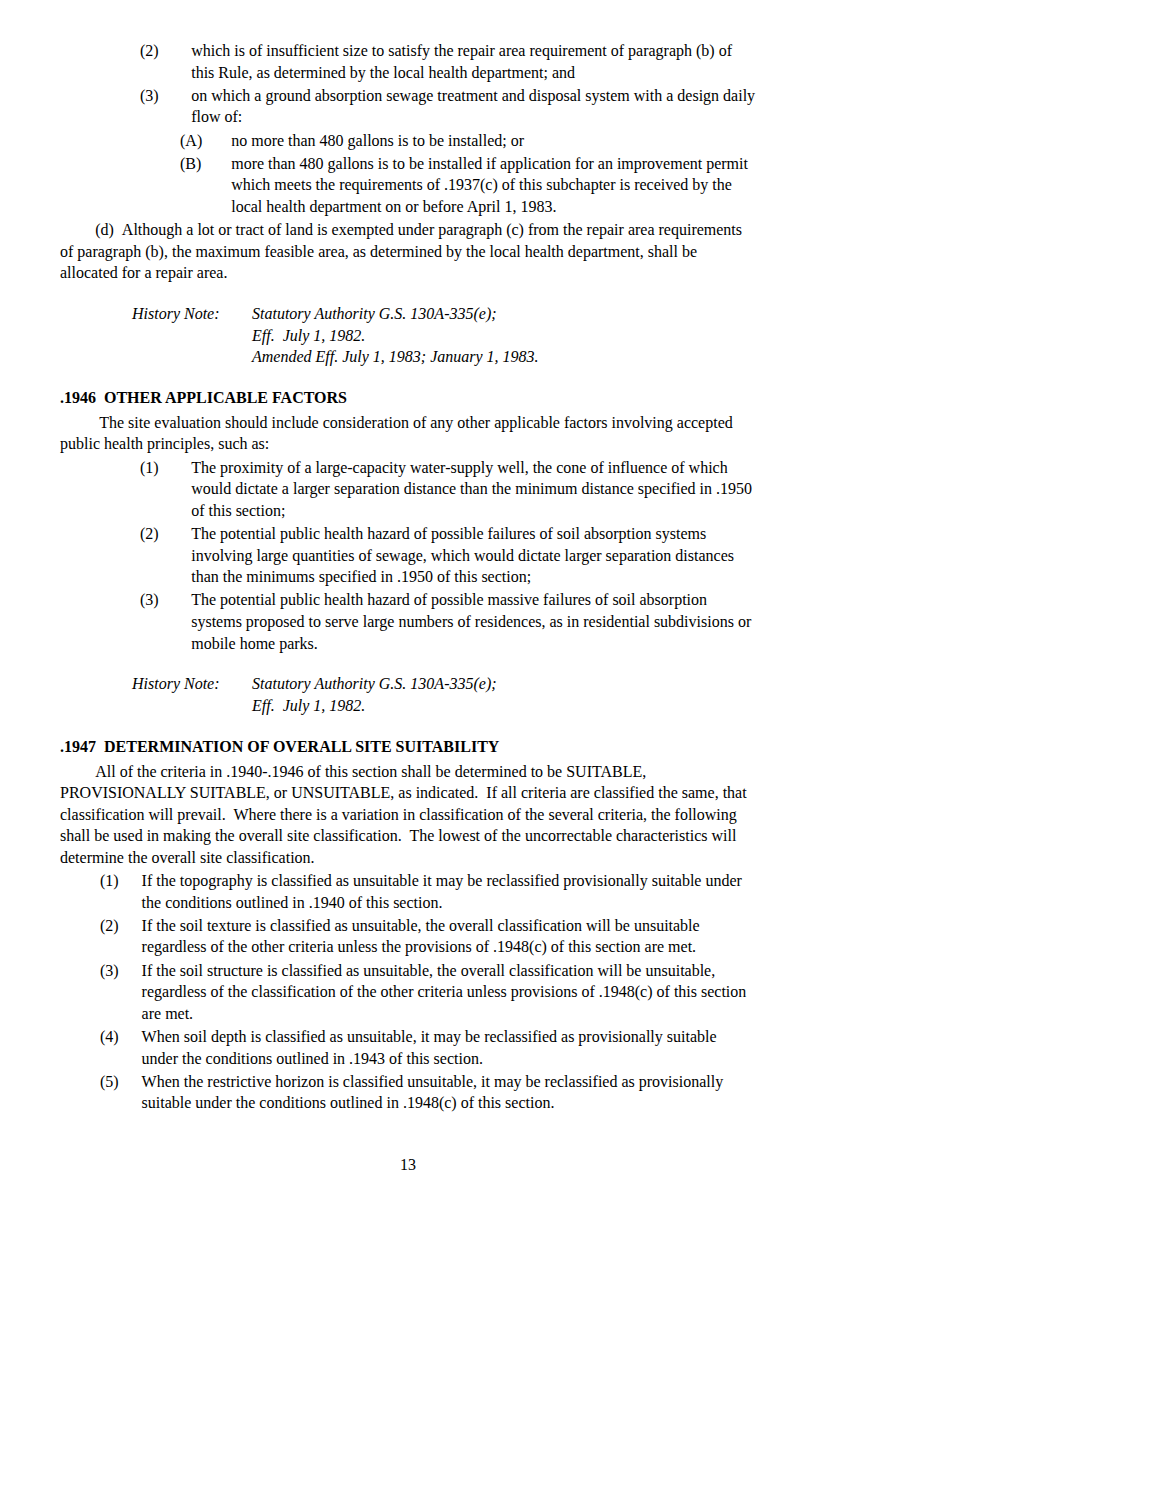(2)
which is of insufficient size to satisfy the repair area requirement of paragraph (b) of this Rule, as determined by the local health department; and
(3)
on which a ground absorption sewage treatment and disposal system with a design daily flow of:
(A)
no more than 480 gallons is to be installed; or
(B)
more than 480 gallons is to be installed if application for an improvement permit which meets the requirements of .1937(c) of this subchapter is received by the local health department on or before April 1, 1983.
(d) Although a lot or tract of land is exempted under paragraph (c) from the repair area requirements of paragraph (b), the maximum feasible area, as determined by the local health department, shall be allocated for a repair area.
History Note:
Statutory Authority G.S. 130A-335(e);
Eff. July 1, 1982.
Amended Eff. July 1, 1983; January 1, 1983.
.1946 OTHER APPLICABLE FACTORS
The site evaluation should include consideration of any other applicable factors involving accepted public health principles, such as:
(1)
The proximity of a large-capacity water-supply well, the cone of influence of which would dictate a larger separation distance than the minimum distance specified in .1950 of this section;
(2)
The potential public health hazard of possible failures of soil absorption systems involving large quantities of sewage, which would dictate larger separation distances than the minimums specified in .1950 of this section;
(3)
The potential public health hazard of possible massive failures of soil absorption systems proposed to serve large numbers of residences, as in residential subdivisions or mobile home parks.
History Note:
Statutory Authority G.S. 130A-335(e);
Eff. July 1, 1982.
.1947 DETERMINATION OF OVERALL SITE SUITABILITY
All of the criteria in .1940-.1946 of this section shall be determined to be SUITABLE, PROVISIONALLY SUITABLE, or UNSUITABLE, as indicated. If all criteria are classified the same, that classification will prevail. Where there is a variation in classification of the several criteria, the following shall be used in making the overall site classification. The lowest of the uncorrectable characteristics will determine the overall site classification.
(1)
If the topography is classified as unsuitable it may be reclassified provisionally suitable under the conditions outlined in .1940 of this section.
(2)
If the soil texture is classified as unsuitable, the overall classification will be unsuitable regardless of the other criteria unless the provisions of .1948(c) of this section are met.
(3)
If the soil structure is classified as unsuitable, the overall classification will be unsuitable, regardless of the classification of the other criteria unless provisions of .1948(c) of this section are met.
(4)
When soil depth is classified as unsuitable, it may be reclassified as provisionally suitable under the conditions outlined in .1943 of this section.
(5)
When the restrictive horizon is classified unsuitable, it may be reclassified as provisionally suitable under the conditions outlined in .1948(c) of this section.
13